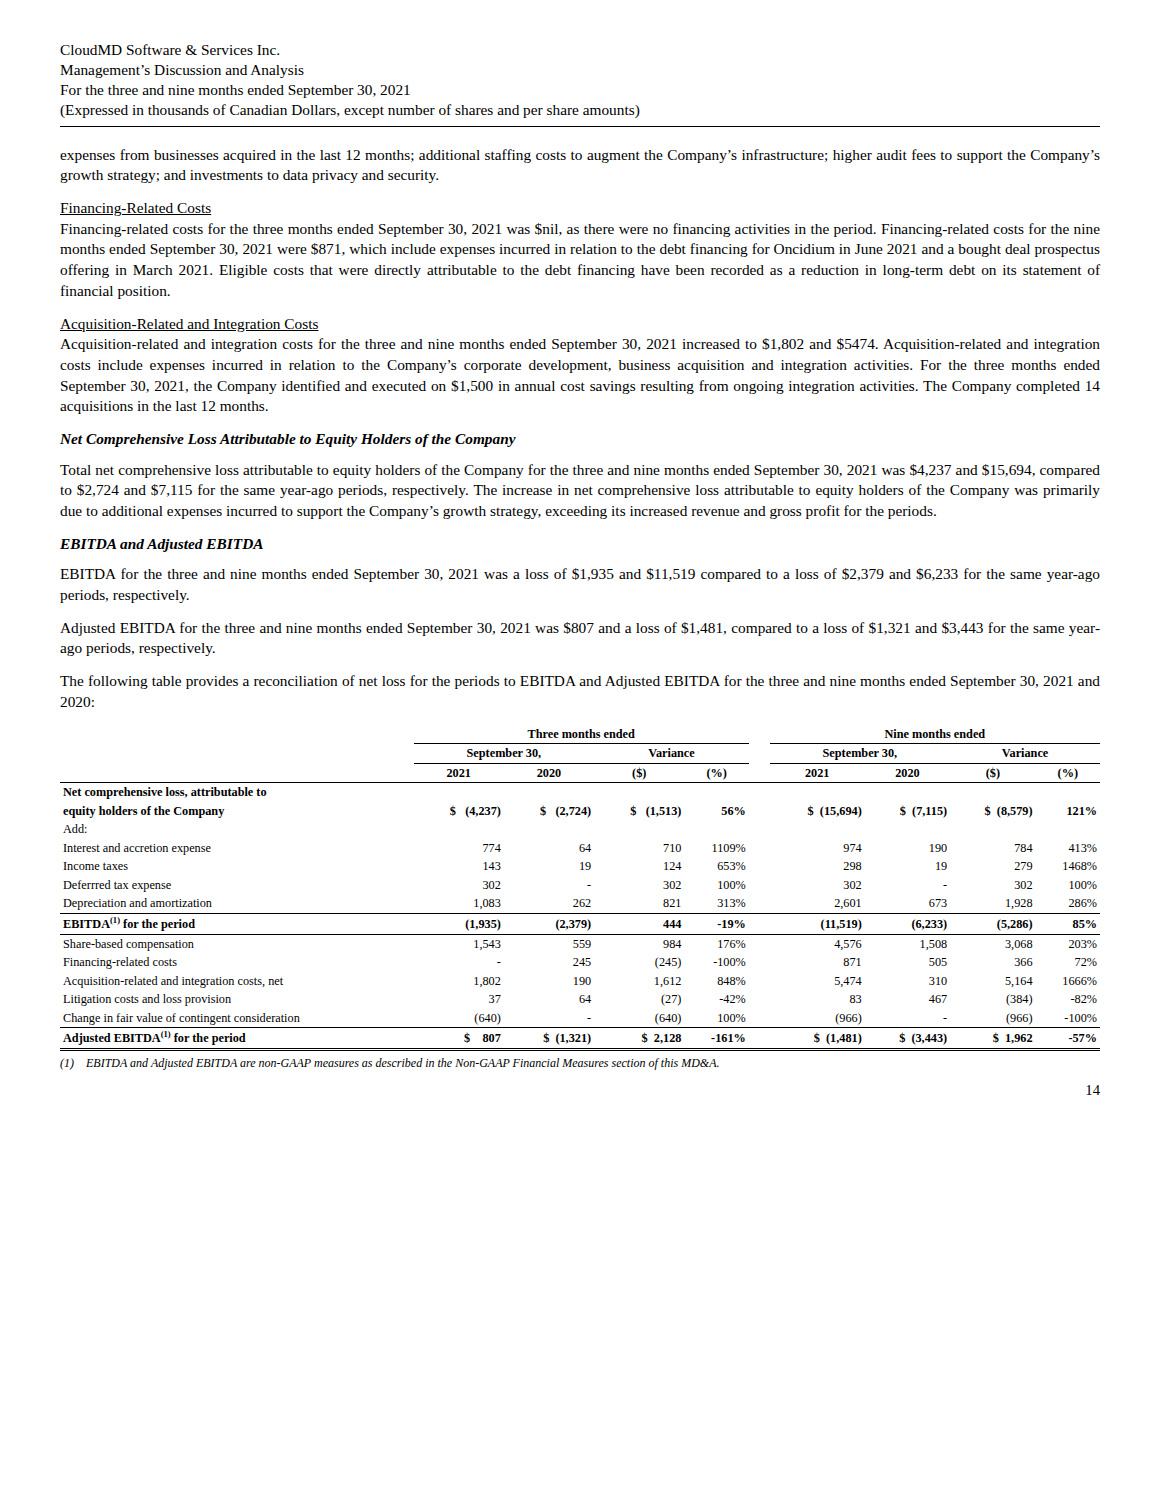CloudMD Software & Services Inc.
Management’s Discussion and Analysis
For the three and nine months ended September 30, 2021
(Expressed in thousands of Canadian Dollars, except number of shares and per share amounts)
expenses from businesses acquired in the last 12 months; additional staffing costs to augment the Company’s infrastructure; higher audit fees to support the Company’s growth strategy; and investments to data privacy and security.
Financing-Related Costs
Financing-related costs for the three months ended September 30, 2021 was $nil, as there were no financing activities in the period. Financing-related costs for the nine months ended September 30, 2021 were $871, which include expenses incurred in relation to the debt financing for Oncidium in June 2021 and a bought deal prospectus offering in March 2021. Eligible costs that were directly attributable to the debt financing have been recorded as a reduction in long-term debt on its statement of financial position.
Acquisition-Related and Integration Costs
Acquisition-related and integration costs for the three and nine months ended September 30, 2021 increased to $1,802 and $5474. Acquisition-related and integration costs include expenses incurred in relation to the Company’s corporate development, business acquisition and integration activities. For the three months ended September 30, 2021, the Company identified and executed on $1,500 in annual cost savings resulting from ongoing integration activities. The Company completed 14 acquisitions in the last 12 months.
Net Comprehensive Loss Attributable to Equity Holders of the Company
Total net comprehensive loss attributable to equity holders of the Company for the three and nine months ended September 30, 2021 was $4,237 and $15,694, compared to $2,724 and $7,115 for the same year-ago periods, respectively. The increase in net comprehensive loss attributable to equity holders of the Company was primarily due to additional expenses incurred to support the Company’s growth strategy, exceeding its increased revenue and gross profit for the periods.
EBITDA and Adjusted EBITDA
EBITDA for the three and nine months ended September 30, 2021 was a loss of $1,935 and $11,519 compared to a loss of $2,379 and $6,233 for the same year-ago periods, respectively.
Adjusted EBITDA for the three and nine months ended September 30, 2021 was $807 and a loss of $1,481, compared to a loss of $1,321 and $3,443 for the same year-ago periods, respectively.
The following table provides a reconciliation of net loss for the periods to EBITDA and Adjusted EBITDA for the three and nine months ended September 30, 2021 and 2020:
| | Three months ended | | Nine months ended |
| | September 30, | Variance | | September 30, | Variance |
| | 2021 | 2020 | ($) | (%) | | 2021 | 2020 | ($) | (%) |
| Net comprehensive loss, attributable to | | | | | | | | | |
| equity holders of the Company | $ (4,237) | $ (2,724) | $ (1,513) | 56% | | $ (15,694) | $ (7,115) | $ (8,579) | 121% |
| Add: | | | | | | | | | |
| Interest and accretion expense | 774 | 64 | 710 | 1109% | | 974 | 190 | 784 | 413% |
| Income taxes | 143 | 19 | 124 | 653% | | 298 | 19 | 279 | 1468% |
| Deferrred tax expense | 302 | - | 302 | 100% | | 302 | - | 302 | 100% |
| Depreciation and amortization | 1,083 | 262 | 821 | 313% | | 2,601 | 673 | 1,928 | 286% |
| EBITDA (1) for the period | (1,935) | (2,379) | 444 | -19% | | (11,519) | (6,233) | (5,286) | 85% |
| Share-based compensation | 1,543 | 559 | 984 | 176% | | 4,576 | 1,508 | 3,068 | 203% |
| Financing-related costs | - | 245 | (245) | -100% | | 871 | 505 | 366 | 72% |
| Acquisition-related and integration costs, net | 1,802 | 190 | 1,612 | 848% | | 5,474 | 310 | 5,164 | 1666% |
| Litigation costs and loss provision | 37 | 64 | (27) | -42% | | 83 | 467 | (384) | -82% |
| Change in fair value of contingent consideration | (640) | - | (640) | 100% | | (966) | - | (966) | -100% |
| Adjusted EBITDA (1) for the period | $ 807 | $ (1,321) | $ 2,128 | -161% | | $ (1,481) | $ (3,443) | $ 1,962 | -57% |
(1) EBITDA and Adjusted EBITDA are non-GAAP measures as described in the Non-GAAP Financial Measures section of this MD&A.
14